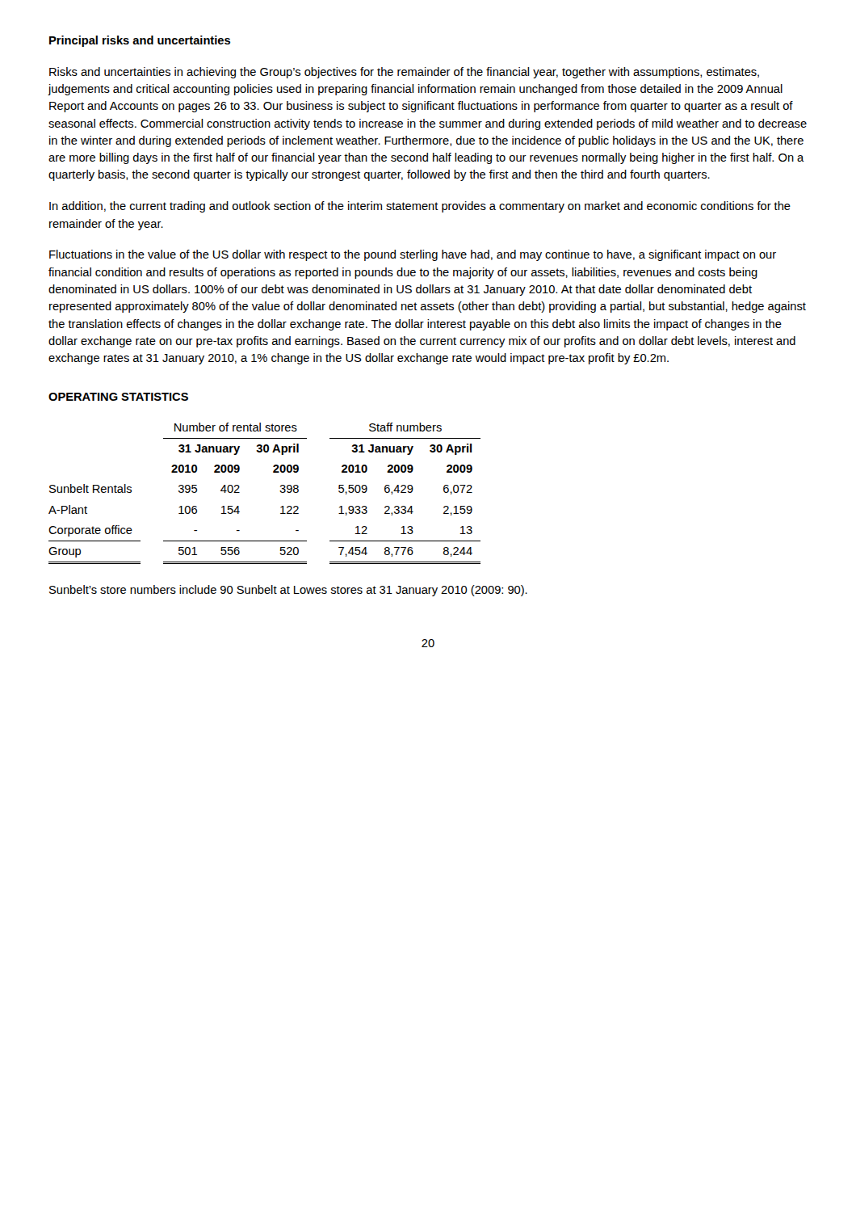Principal risks and uncertainties
Risks and uncertainties in achieving the Group’s objectives for the remainder of the financial year, together with assumptions, estimates, judgements and critical accounting policies used in preparing financial information remain unchanged from those detailed in the 2009 Annual Report and Accounts on pages 26 to 33. Our business is subject to significant fluctuations in performance from quarter to quarter as a result of seasonal effects. Commercial construction activity tends to increase in the summer and during extended periods of mild weather and to decrease in the winter and during extended periods of inclement weather. Furthermore, due to the incidence of public holidays in the US and the UK, there are more billing days in the first half of our financial year than the second half leading to our revenues normally being higher in the first half. On a quarterly basis, the second quarter is typically our strongest quarter, followed by the first and then the third and fourth quarters.
In addition, the current trading and outlook section of the interim statement provides a commentary on market and economic conditions for the remainder of the year.
Fluctuations in the value of the US dollar with respect to the pound sterling have had, and may continue to have, a significant impact on our financial condition and results of operations as reported in pounds due to the majority of our assets, liabilities, revenues and costs being denominated in US dollars. 100% of our debt was denominated in US dollars at 31 January 2010. At that date dollar denominated debt represented approximately 80% of the value of dollar denominated net assets (other than debt) providing a partial, but substantial, hedge against the translation effects of changes in the dollar exchange rate. The dollar interest payable on this debt also limits the impact of changes in the dollar exchange rate on our pre-tax profits and earnings. Based on the current currency mix of our profits and on dollar debt levels, interest and exchange rates at 31 January 2010, a 1% change in the US dollar exchange rate would impact pre-tax profit by £0.2m.
OPERATING STATISTICS
| | | Number of rental stores | | Staff numbers |
| --- | --- | --- | --- | --- |
| | | 31 January | 30 April | | 31 January | 30 April |
| | | 2010 | 2009 | 2009 | | 2010 | 2009 | 2009 |
| Sunbelt Rentals | | 395 | 402 | 398 | | 5,509 | 6,429 | 6,072 |
| A-Plant | | 106 | 154 | 122 | | 1,933 | 2,334 | 2,159 |
| Corporate office | | - | - | - | | 12 | 13 | 13 |
| Group | | 501 | 556 | 520 | | 7,454 | 8,776 | 8,244 |
Sunbelt’s store numbers include 90 Sunbelt at Lowes stores at 31 January 2010 (2009: 90).
20